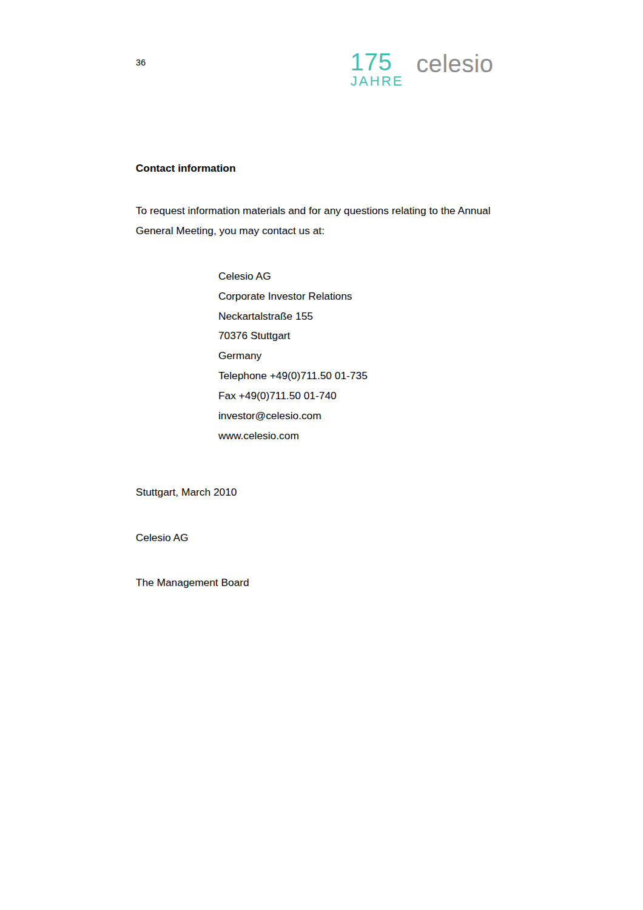36
175 JAHRE
celesio
Contact information
To request information materials and for any questions relating to the Annual General Meeting, you may contact us at:
Celesio AG
Corporate Investor Relations
Neckartalstraße 155
70376 Stuttgart
Germany
Telephone +49(0)711.50 01-735
Fax +49(0)711.50 01-740
investor@celesio.com
www.celesio.com
Stuttgart, March 2010
Celesio AG
The Management Board